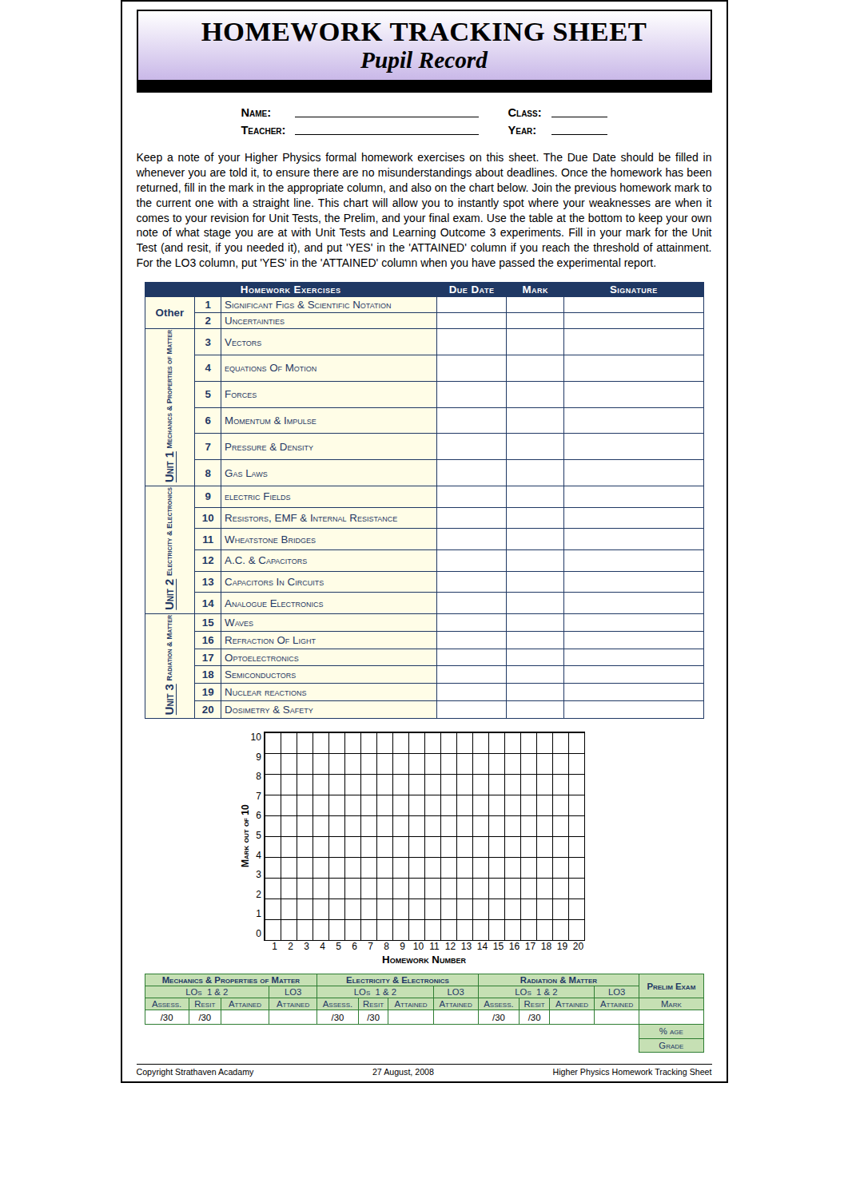HOMEWORK TRACKING SHEET
Pupil Record
| Name: | | Class: | |
| Teacher: | | Year: | |
Keep a note of your Higher Physics formal homework exercises on this sheet. The Due Date should be filled in whenever you are told it, to ensure there are no misunderstandings about deadlines. Once the homework has been returned, fill in the mark in the appropriate column, and also on the chart below. Join the previous homework mark to the current one with a straight line. This chart will allow you to instantly spot where your weaknesses are when it comes to your revision for Unit Tests, the Prelim, and your final exam. Use the table at the bottom to keep your own note of what stage you are at with Unit Tests and Learning Outcome 3 experiments. Fill in your mark for the Unit Test (and resit, if you needed it), and put 'YES' in the 'ATTAINED' column if you reach the threshold of attainment. For the LO3 column, put 'YES' in the 'ATTAINED' column when you have passed the experimental report.
| Homework Exercises | Due Date | Mark | Signature |
| --- | --- | --- | --- |
| Other | 1 | Significant Figs & Scientific Notation | | | |
| 2 | Uncertainties | | | |
| Unit 1 Mechanics & Properties of Matter | 3 | Vectors | | | |
| 4 | equations Of Motion | | | |
| 5 | Forces | | | |
| 6 | Momentum & Impulse | | | |
| 7 | Pressure & Density | | | |
| 8 | Gas Laws | | | |
| Unit 2 Electricity & Electronics | 9 | electric Fields | | | |
| 10 | Resistors, EMF & Internal Resistance | | | |
| 11 | Wheatstone Bridges | | | |
| 12 | A.C. & Capacitors | | | |
| 13 | Capacitors In Circuits | | | |
| 14 | Analogue Electronics | | | |
| Unit 3 Radiation & Matter | 15 | Waves | | | |
| 16 | Refraction Of Light | | | |
| 17 | Optoelectronics | | | |
| 18 | Semiconductors | | | |
| 19 | Nuclear reactions | | | |
| 20 | Dosimetry & Safety | | | |
Mark out of 10
10
9
8
7
6
5
4
3
2
1
0
12345678910 11121314151617181920
Homework Number
| Mechanics & Properties of Matter | Electricity & Electronics | Radiation & Matter | Prelim Exam |
| LOs 1 & 2 | LO3 | LOs 1 & 2 | LO3 | LOs 1 & 2 | LO3 |
| Assess. | Resit | Attained | Attained | Assess. | Resit | Attained | Attained | Assess. | Resit | Attained | Attained | Mark |
| /30 | /30 | | | /30 | /30 | | | /30 | /30 | | | |
| | % age |
| | Grade |
Copyright Strathaven Acadamy
27 August, 2008
Higher Physics Homework Tracking Sheet